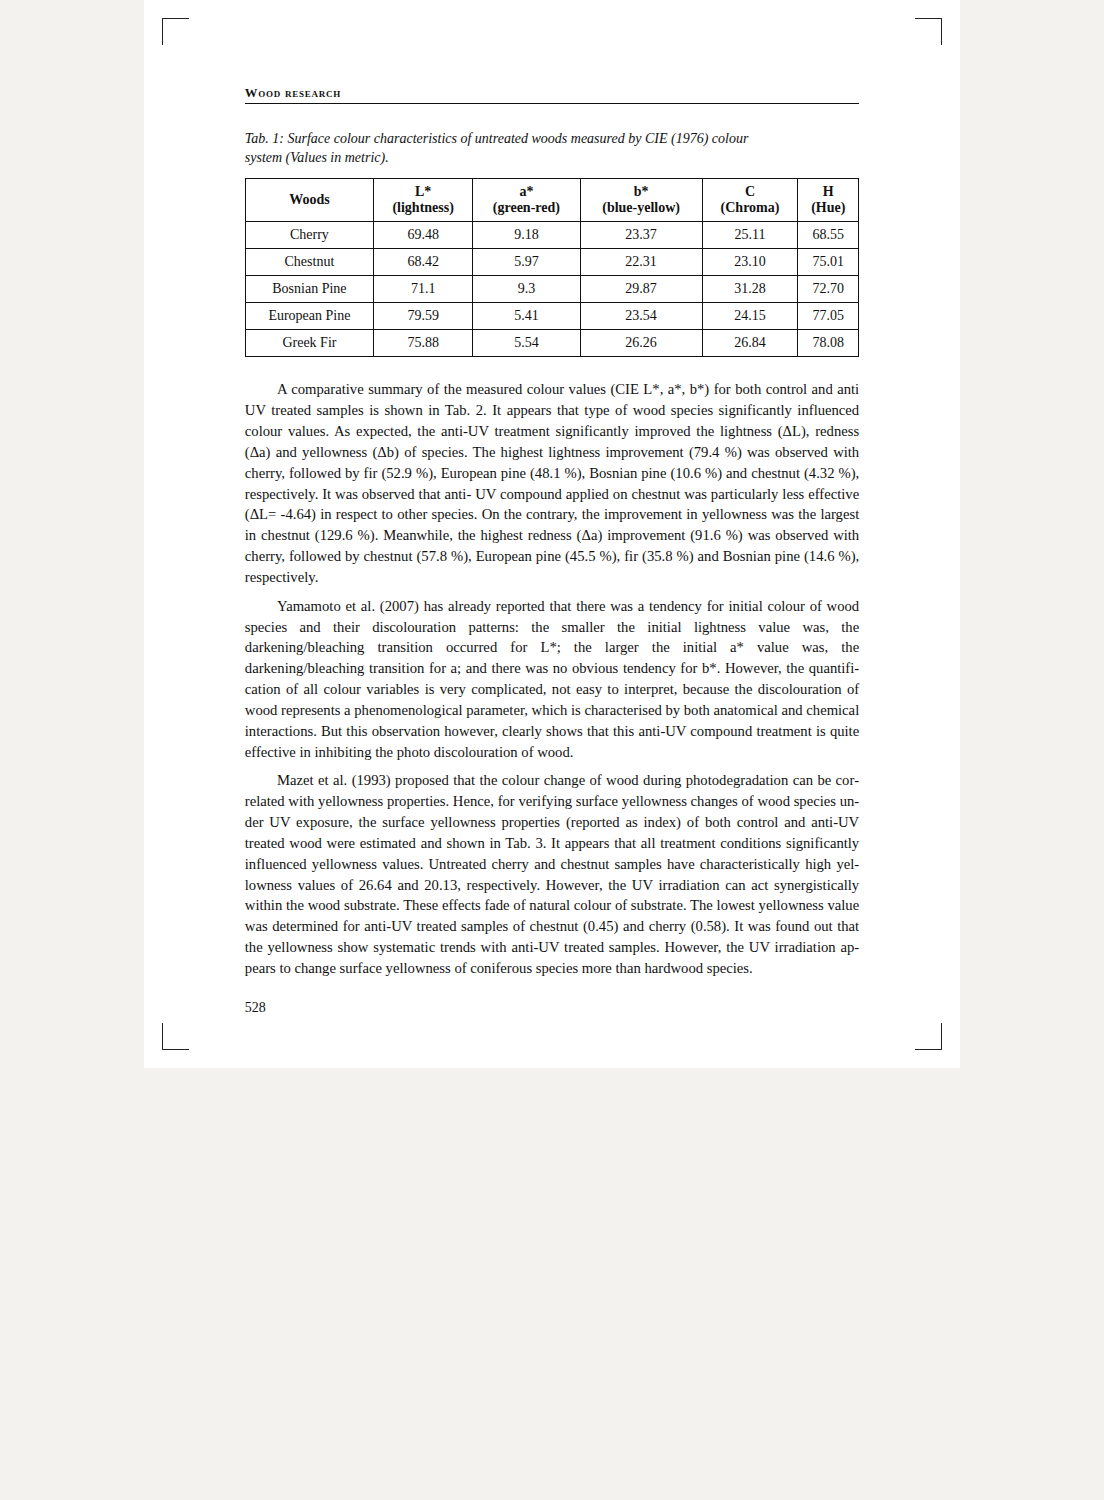Wood research
Tab. 1: Surface colour characteristics of untreated woods measured by CIE (1976) colour
system (Values in metric).
| Woods | L* (lightness) | a* (green-red) | b* (blue-yellow) | C (Chroma) | H (Hue) |
| --- | --- | --- | --- | --- | --- |
| Cherry | 69.48 | 9.18 | 23.37 | 25.11 | 68.55 |
| Chestnut | 68.42 | 5.97 | 22.31 | 23.10 | 75.01 |
| Bosnian Pine | 71.1 | 9.3 | 29.87 | 31.28 | 72.70 |
| European Pine | 79.59 | 5.41 | 23.54 | 24.15 | 77.05 |
| Greek Fir | 75.88 | 5.54 | 26.26 | 26.84 | 78.08 |
A comparative summary of the measured colour values (CIE L*, a*, b*) for both control and anti UV treated samples is shown in Tab. 2. It appears that type of wood species significantly influenced colour values. As expected, the anti-UV treatment significantly improved the lightness (ΔL), redness (Δa) and yellowness (Δb) of species. The highest lightness improvement (79.4 %) was observed with cherry, followed by fir (52.9 %), European pine (48.1 %), Bosnian pine (10.6 %) and chestnut (4.32 %), respectively. It was observed that anti- UV compound applied on chestnut was particularly less effective (ΔL= -4.64) in respect to other species. On the contrary, the improvement in yellowness was the largest in chestnut (129.6 %). Meanwhile, the highest redness (Δa) improvement (91.6 %) was observed with cherry, followed by chestnut (57.8 %), European pine (45.5 %), fir (35.8 %) and Bosnian pine (14.6 %), respectively.
Yamamoto et al. (2007) has already reported that there was a tendency for initial colour of wood species and their discolouration patterns: the smaller the initial lightness value was, the darkening/bleaching transition occurred for L*; the larger the initial a* value was, the darkening/bleaching transition for a; and there was no obvious tendency for b*. However, the quantification of all colour variables is very complicated, not easy to interpret, because the discolouration of wood represents a phenomenological parameter, which is characterised by both anatomical and chemical interactions. But this observation however, clearly shows that this anti-UV compound treatment is quite effective in inhibiting the photo discolouration of wood.
Mazet et al. (1993) proposed that the colour change of wood during photodegradation can be correlated with yellowness properties. Hence, for verifying surface yellowness changes of wood species under UV exposure, the surface yellowness properties (reported as index) of both control and anti-UV treated wood were estimated and shown in Tab. 3. It appears that all treatment conditions significantly influenced yellowness values. Untreated cherry and chestnut samples have characteristically high yellowness values of 26.64 and 20.13, respectively. However, the UV irradiation can act synergistically within the wood substrate. These effects fade of natural colour of substrate. The lowest yellowness value was determined for anti-UV treated samples of chestnut (0.45) and cherry (0.58). It was found out that the yellowness show systematic trends with anti-UV treated samples. However, the UV irradiation appears to change surface yellowness of coniferous species more than hardwood species.
528